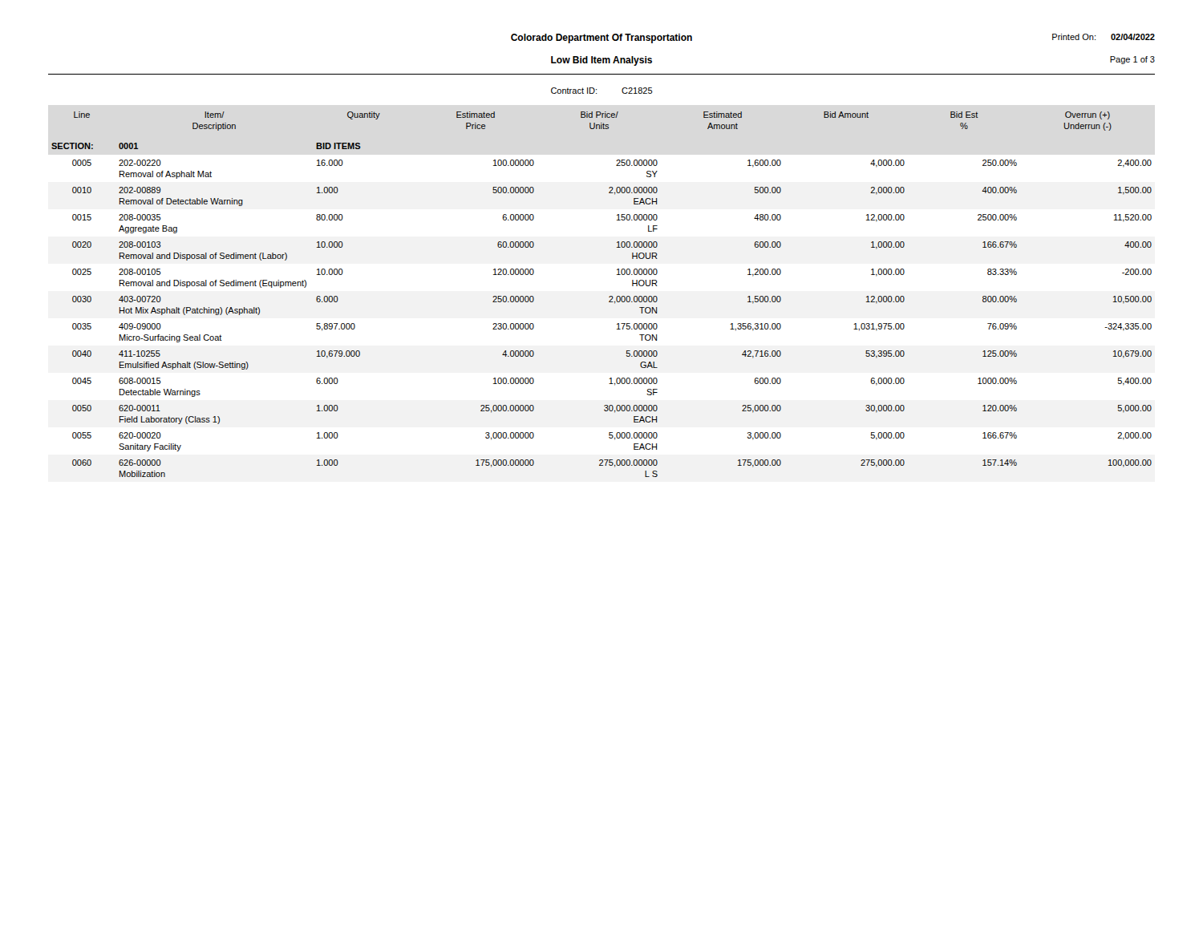Printed On:02/04/2022
Colorado Department Of Transportation
Low Bid Item Analysis
Page 1 of 3
Contract ID:C21825
| Line | Item/ Description | Quantity | Estimated Price | Bid Price/ Units | Estimated Amount | Bid Amount | Bid Est % | Overrun (+) Underrun (-) |
| --- | --- | --- | --- | --- | --- | --- | --- | --- |
| SECTION: | 0001 | BID ITEMS |
| 0005 | 202-00220 Removal of Asphalt Mat | 16.000 | 100.00000 | 250.00000 SY | 1,600.00 | 4,000.00 | 250.00% | 2,400.00 |
| 0010 | 202-00889 Removal of Detectable Warning | 1.000 | 500.00000 | 2,000.00000 EACH | 500.00 | 2,000.00 | 400.00% | 1,500.00 |
| 0015 | 208-00035 Aggregate Bag | 80.000 | 6.00000 | 150.00000 LF | 480.00 | 12,000.00 | 2500.00% | 11,520.00 |
| 0020 | 208-00103 Removal and Disposal of Sediment (Labor) | 10.000 | 60.00000 | 100.00000 HOUR | 600.00 | 1,000.00 | 166.67% | 400.00 |
| 0025 | 208-00105 Removal and Disposal of Sediment (Equipment) | 10.000 | 120.00000 | 100.00000 HOUR | 1,200.00 | 1,000.00 | 83.33% | -200.00 |
| 0030 | 403-00720 Hot Mix Asphalt (Patching) (Asphalt) | 6.000 | 250.00000 | 2,000.00000 TON | 1,500.00 | 12,000.00 | 800.00% | 10,500.00 |
| 0035 | 409-09000 Micro-Surfacing Seal Coat | 5,897.000 | 230.00000 | 175.00000 TON | 1,356,310.00 | 1,031,975.00 | 76.09% | -324,335.00 |
| 0040 | 411-10255 Emulsified Asphalt (Slow-Setting) | 10,679.000 | 4.00000 | 5.00000 GAL | 42,716.00 | 53,395.00 | 125.00% | 10,679.00 |
| 0045 | 608-00015 Detectable Warnings | 6.000 | 100.00000 | 1,000.00000 SF | 600.00 | 6,000.00 | 1000.00% | 5,400.00 |
| 0050 | 620-00011 Field Laboratory (Class 1) | 1.000 | 25,000.00000 | 30,000.00000 EACH | 25,000.00 | 30,000.00 | 120.00% | 5,000.00 |
| 0055 | 620-00020 Sanitary Facility | 1.000 | 3,000.00000 | 5,000.00000 EACH | 3,000.00 | 5,000.00 | 166.67% | 2,000.00 |
| 0060 | 626-00000 Mobilization | 1.000 | 175,000.00000 | 275,000.00000 L S | 175,000.00 | 275,000.00 | 157.14% | 100,000.00 |